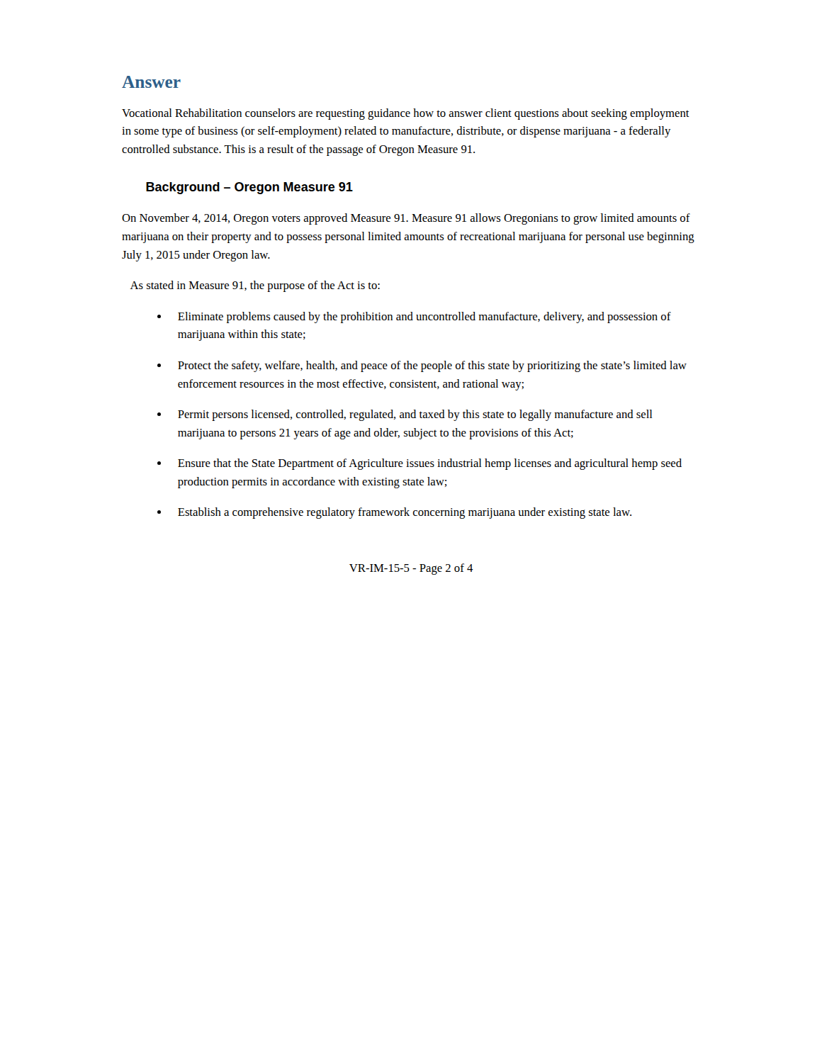Answer
Vocational Rehabilitation counselors are requesting guidance how to answer client questions about seeking employment in some type of business (or self-employment) related to manufacture, distribute, or dispense marijuana - a federally controlled substance. This is a result of the passage of Oregon Measure 91.
Background – Oregon Measure 91
On November 4, 2014, Oregon voters approved Measure 91. Measure 91 allows Oregonians to grow limited amounts of marijuana on their property and to possess personal limited amounts of recreational marijuana for personal use beginning July 1, 2015 under Oregon law.
As stated in Measure 91, the purpose of the Act is to:
Eliminate problems caused by the prohibition and uncontrolled manufacture, delivery, and possession of marijuana within this state;
Protect the safety, welfare, health, and peace of the people of this state by prioritizing the state’s limited law enforcement resources in the most effective, consistent, and rational way;
Permit persons licensed, controlled, regulated, and taxed by this state to legally manufacture and sell marijuana to persons 21 years of age and older, subject to the provisions of this Act;
Ensure that the State Department of Agriculture issues industrial hemp licenses and agricultural hemp seed production permits in accordance with existing state law;
Establish a comprehensive regulatory framework concerning marijuana under existing state law.
VR-IM-15-5 - Page 2 of 4